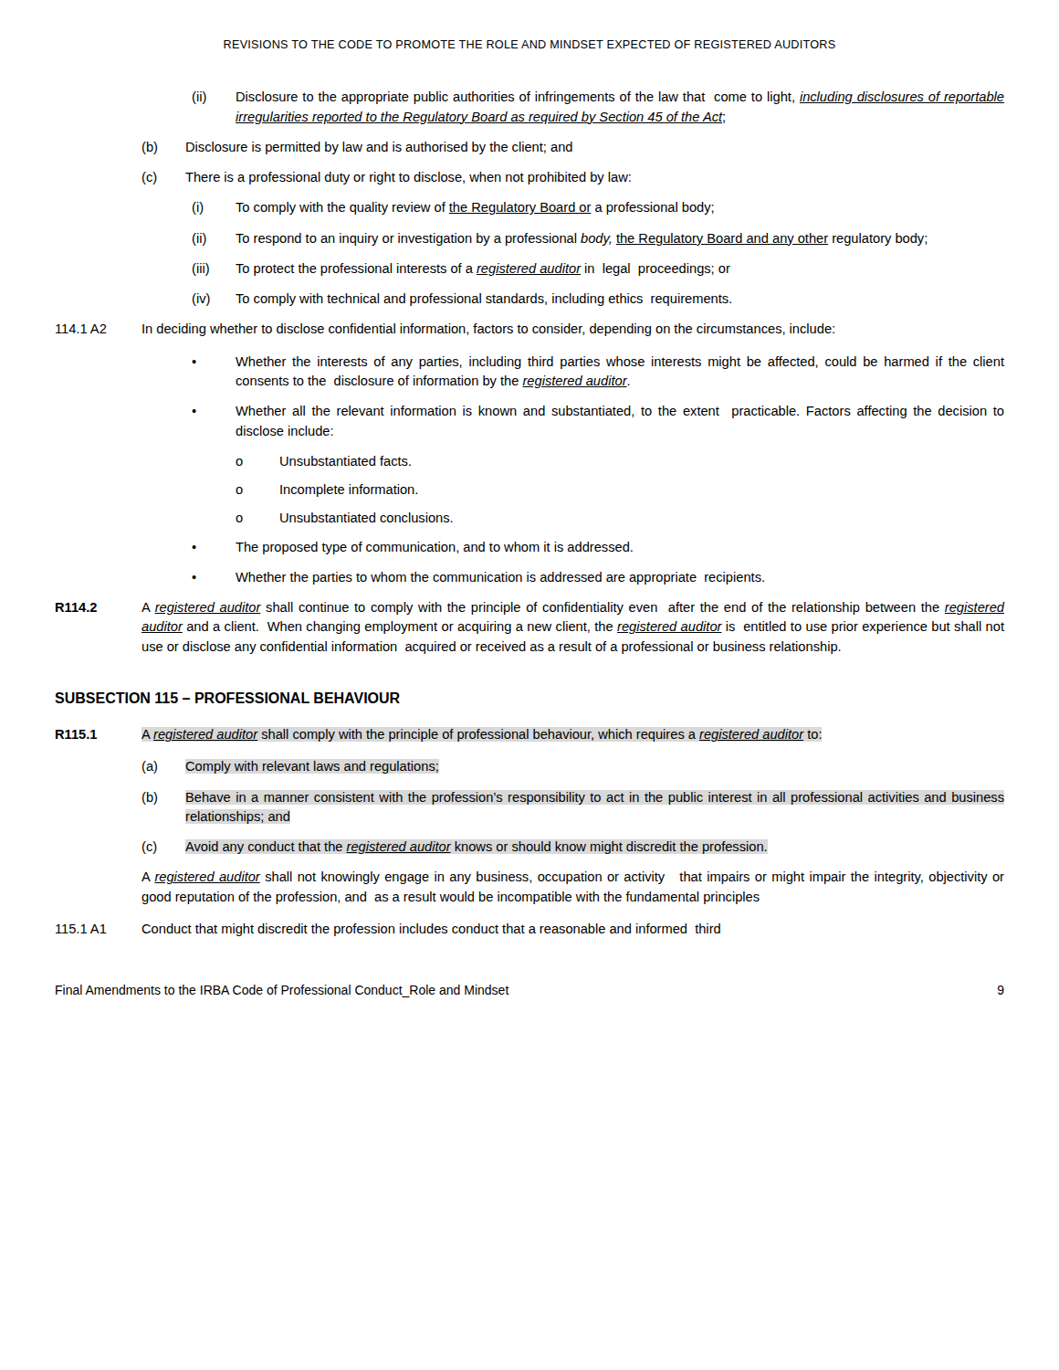REVISIONS TO THE CODE TO PROMOTE THE ROLE AND MINDSET EXPECTED OF REGISTERED AUDITORS
(ii)
Disclosure to the appropriate public authorities of infringements of the law that come to light, including disclosures of reportable irregularities reported to the Regulatory Board as required by Section 45 of the Act;
(b)
Disclosure is permitted by law and is authorised by the client; and
(c)
There is a professional duty or right to disclose, when not prohibited by law:
(i)
To comply with the quality review of the Regulatory Board or a professional body;
(ii)
To respond to an inquiry or investigation by a professional body, the Regulatory Board and any other regulatory body;
(iii)
To protect the professional interests of a registered auditor in legal proceedings; or
(iv)
To comply with technical and professional standards, including ethics requirements.
114.1 A2
In deciding whether to disclose confidential information, factors to consider, depending on the circumstances, include:
•
Whether the interests of any parties, including third parties whose interests might be affected, could be harmed if the client consents to the disclosure of information by the registered auditor.
•
Whether all the relevant information is known and substantiated, to the extent practicable. Factors affecting the decision to disclose include:
o
Unsubstantiated facts.
o
Incomplete information.
o
Unsubstantiated conclusions.
•
The proposed type of communication, and to whom it is addressed.
•
Whether the parties to whom the communication is addressed are appropriate recipients.
R114.2
A registered auditor shall continue to comply with the principle of confidentiality even after the end of the relationship between the registered auditor and a client. When changing employment or acquiring a new client, the registered auditor is entitled to use prior experience but shall not use or disclose any confidential information acquired or received as a result of a professional or business relationship.
SUBSECTION 115 – PROFESSIONAL BEHAVIOUR
R115.1
A registered auditor shall comply with the principle of professional behaviour, which requires a registered auditor to:
(a)
Comply with relevant laws and regulations;
(b)
Behave in a manner consistent with the profession’s responsibility to act in the public interest in all professional activities and business relationships; and
(c)
Avoid any conduct that the registered auditor knows or should know might discredit the profession.
A registered auditor shall not knowingly engage in any business, occupation or activity that impairs or might impair the integrity, objectivity or good reputation of the profession, and as a result would be incompatible with the fundamental principles
115.1 A1
Conduct that might discredit the profession includes conduct that a reasonable and informed third
Final Amendments to the IRBA Code of Professional Conduct_Role and Mindset
9